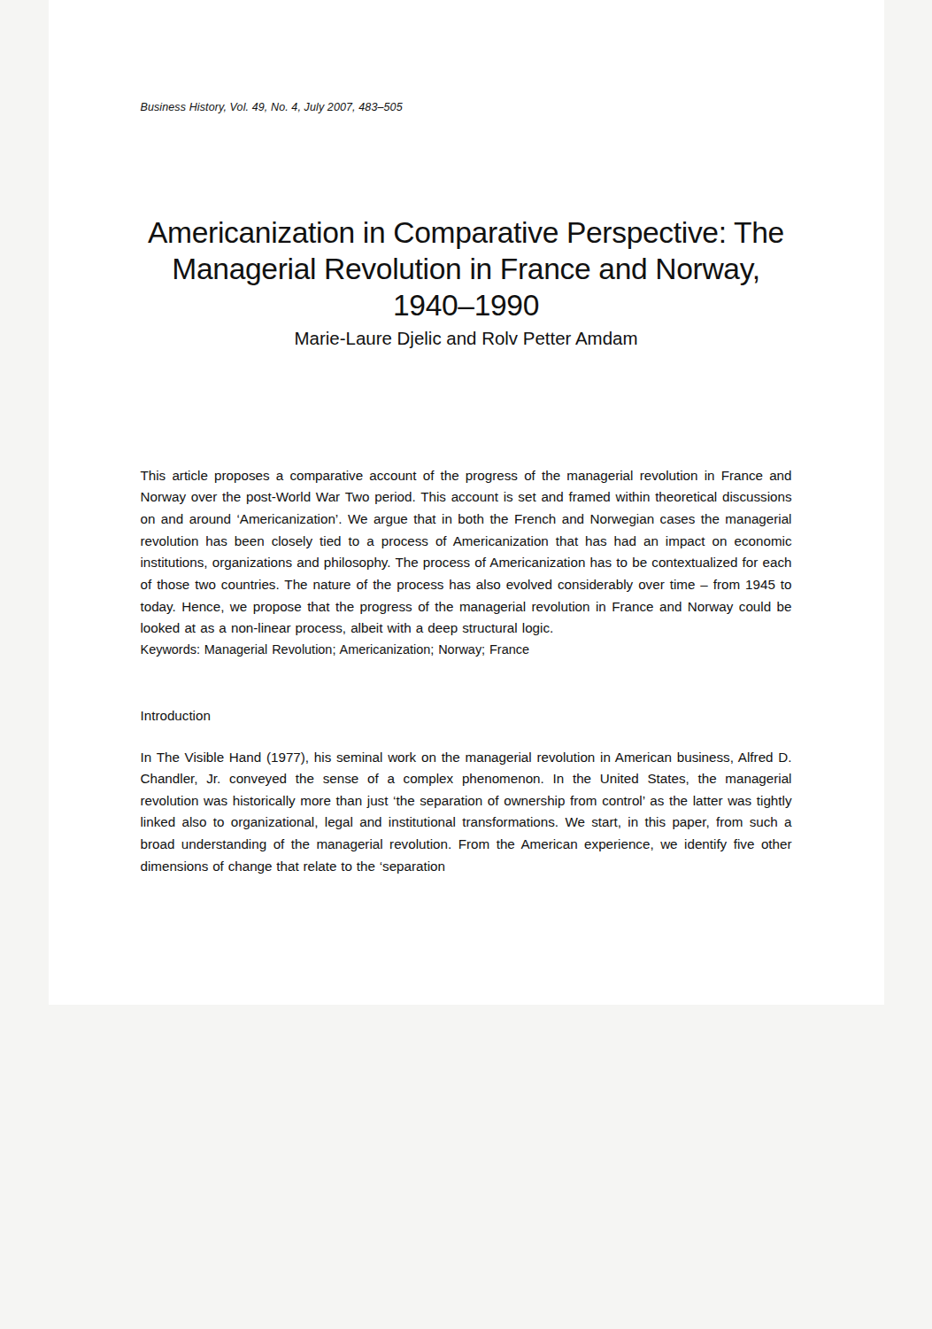Business History, Vol. 49, No. 4, July 2007, 483–505
Americanization in Comparative Perspective: The Managerial Revolution in France and Norway, 1940–1990
Marie-Laure Djelic and Rolv Petter Amdam
This article proposes a comparative account of the progress of the managerial revolution in France and Norway over the post-World War Two period. This account is set and framed within theoretical discussions on and around ‘Americanization’. We argue that in both the French and Norwegian cases the managerial revolution has been closely tied to a process of Americanization that has had an impact on economic institutions, organizations and philosophy. The process of Americanization has to be contextualized for each of those two countries. The nature of the process has also evolved considerably over time – from 1945 to today. Hence, we propose that the progress of the managerial revolution in France and Norway could be looked at as a non-linear process, albeit with a deep structural logic.
Keywords: Managerial Revolution; Americanization; Norway; France
Introduction
In The Visible Hand (1977), his seminal work on the managerial revolution in American business, Alfred D. Chandler, Jr. conveyed the sense of a complex phenomenon. In the United States, the managerial revolution was historically more than just ‘the separation of ownership from control’ as the latter was tightly linked also to organizational, legal and institutional transformations. We start, in this paper, from such a broad understanding of the managerial revolution. From the American experience, we identify five other dimensions of change that relate to the ‘separation